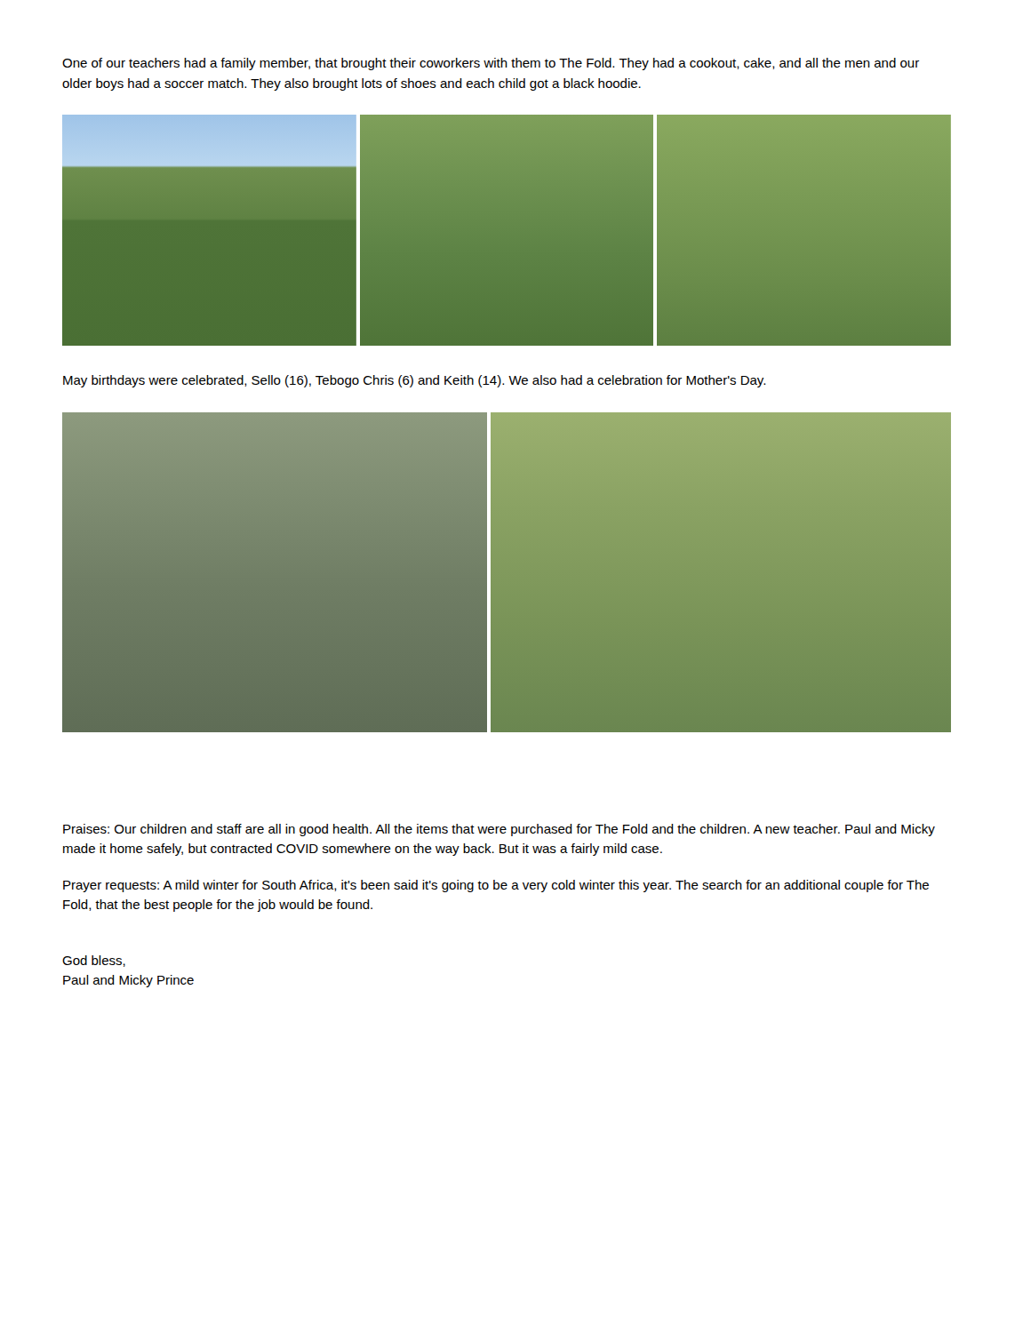One of our teachers had a family member, that brought their coworkers with them to The Fold. They had a cookout, cake, and all the men and our older boys had a soccer match. They also brought lots of shoes and each child got a black hoodie.
May birthdays were celebrated, Sello (16), Tebogo Chris (6) and Keith (14). We also had a celebration for Mother's Day.
Praises: Our children and staff are all in good health. All the items that were purchased for The Fold and the children. A new teacher. Paul and Micky made it home safely, but contracted COVID somewhere on the way back. But it was a fairly mild case.
Prayer requests: A mild winter for South Africa, it's been said it's going to be a very cold winter this year. The search for an additional couple for The Fold, that the best people for the job would be found.
God bless,
Paul and Micky Prince